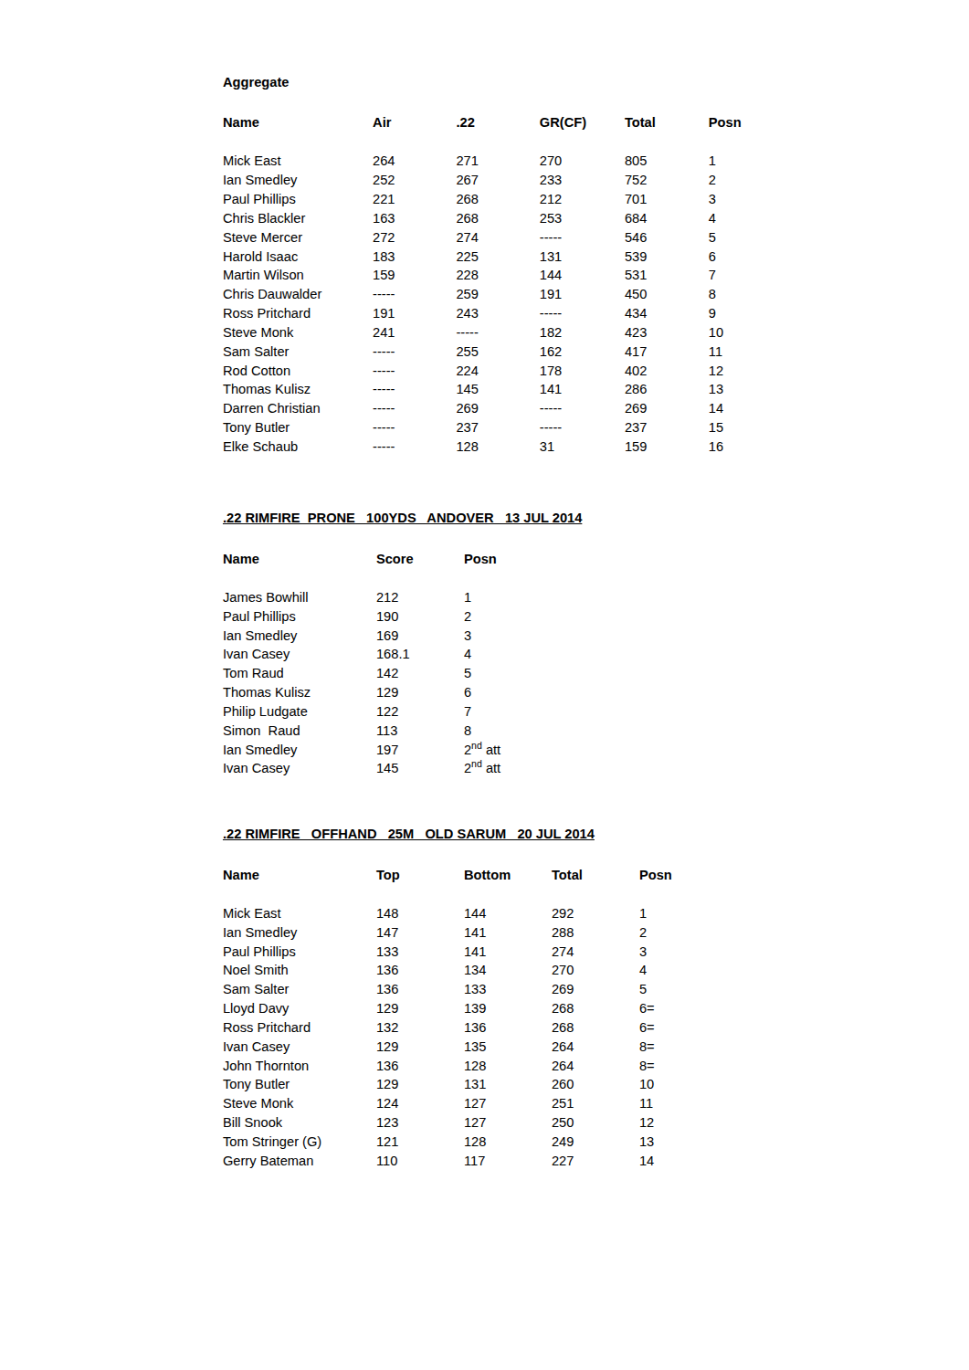Aggregate
| Name | Air | .22 | GR(CF) | Total | Posn |
| --- | --- | --- | --- | --- | --- |
| Mick East | 264 | 271 | 270 | 805 | 1 |
| Ian Smedley | 252 | 267 | 233 | 752 | 2 |
| Paul Phillips | 221 | 268 | 212 | 701 | 3 |
| Chris Blackler | 163 | 268 | 253 | 684 | 4 |
| Steve Mercer | 272 | 274 | ----- | 546 | 5 |
| Harold Isaac | 183 | 225 | 131 | 539 | 6 |
| Martin Wilson | 159 | 228 | 144 | 531 | 7 |
| Chris Dauwalder | ----- | 259 | 191 | 450 | 8 |
| Ross Pritchard | 191 | 243 | ----- | 434 | 9 |
| Steve Monk | 241 | ----- | 182 | 423 | 10 |
| Sam Salter | ----- | 255 | 162 | 417 | 11 |
| Rod Cotton | ----- | 224 | 178 | 402 | 12 |
| Thomas Kulisz | ----- | 145 | 141 | 286 | 13 |
| Darren Christian | ----- | 269 | ----- | 269 | 14 |
| Tony Butler | ----- | 237 | ----- | 237 | 15 |
| Elke Schaub | ----- | 128 | 31 | 159 | 16 |
.22 RIMFIRE PRONE 100YDS ANDOVER 13 JUL 2014
| Name | Score | Posn |
| --- | --- | --- |
| James Bowhill | 212 | 1 |
| Paul Phillips | 190 | 2 |
| Ian Smedley | 169 | 3 |
| Ivan Casey | 168.1 | 4 |
| Tom Raud | 142 | 5 |
| Thomas Kulisz | 129 | 6 |
| Philip Ludgate | 122 | 7 |
| Simon Raud | 113 | 8 |
| Ian Smedley | 197 | 2 nd att |
| Ivan Casey | 145 | 2 nd att |
.22 RIMFIRE OFFHAND 25M OLD SARUM 20 JUL 2014
| Name | Top | Bottom | Total | Posn |
| --- | --- | --- | --- | --- |
| Mick East | 148 | 144 | 292 | 1 |
| Ian Smedley | 147 | 141 | 288 | 2 |
| Paul Phillips | 133 | 141 | 274 | 3 |
| Noel Smith | 136 | 134 | 270 | 4 |
| Sam Salter | 136 | 133 | 269 | 5 |
| Lloyd Davy | 129 | 139 | 268 | 6= |
| Ross Pritchard | 132 | 136 | 268 | 6= |
| Ivan Casey | 129 | 135 | 264 | 8= |
| John Thornton | 136 | 128 | 264 | 8= |
| Tony Butler | 129 | 131 | 260 | 10 |
| Steve Monk | 124 | 127 | 251 | 11 |
| Bill Snook | 123 | 127 | 250 | 12 |
| Tom Stringer (G) | 121 | 128 | 249 | 13 |
| Gerry Bateman | 110 | 117 | 227 | 14 |